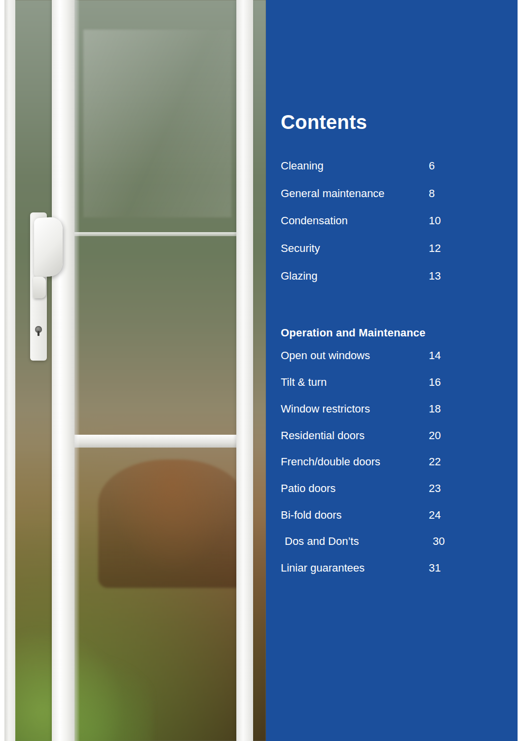Contents
Cleaning 6
General maintenance 8
Condensation 10
Security 12
Glazing 13
Operation and Maintenance
Open out windows 14
Tilt & turn 16
Window restrictors 18
Residential doors 20
French/double doors 22
Patio doors 23
Bi-fold doors 24
Dos and Don’ts 30
Liniar guarantees 31